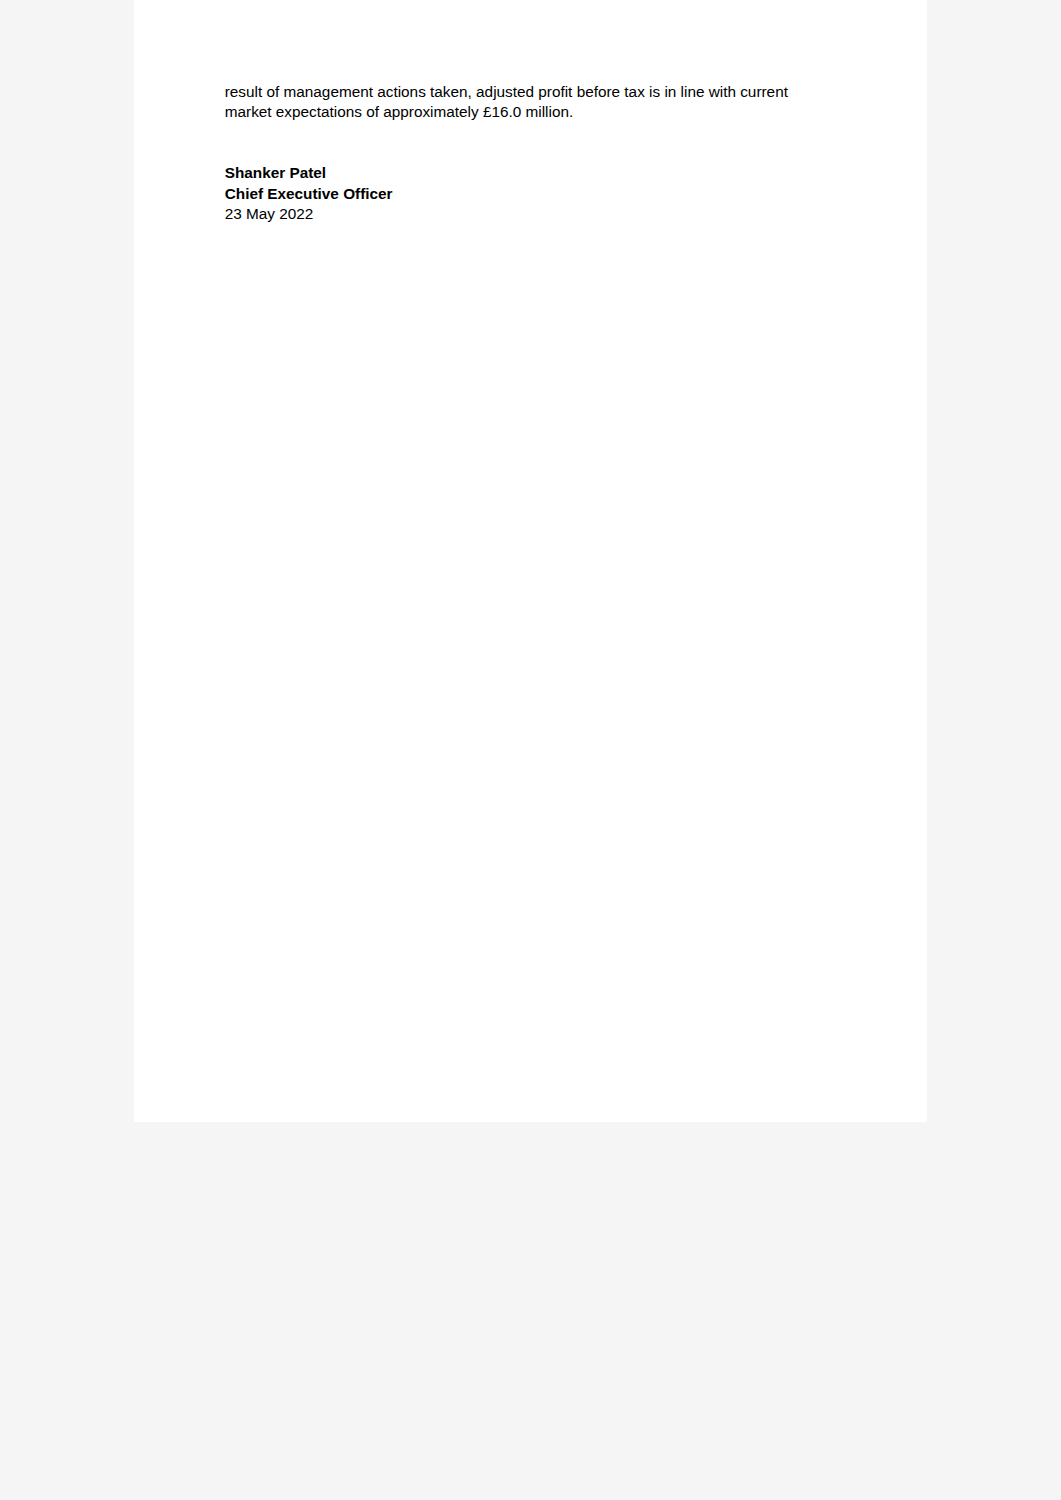result of management actions taken, adjusted profit before tax is in line with current market expectations of approximately £16.0 million.
Shanker Patel
Chief Executive Officer
23 May 2022